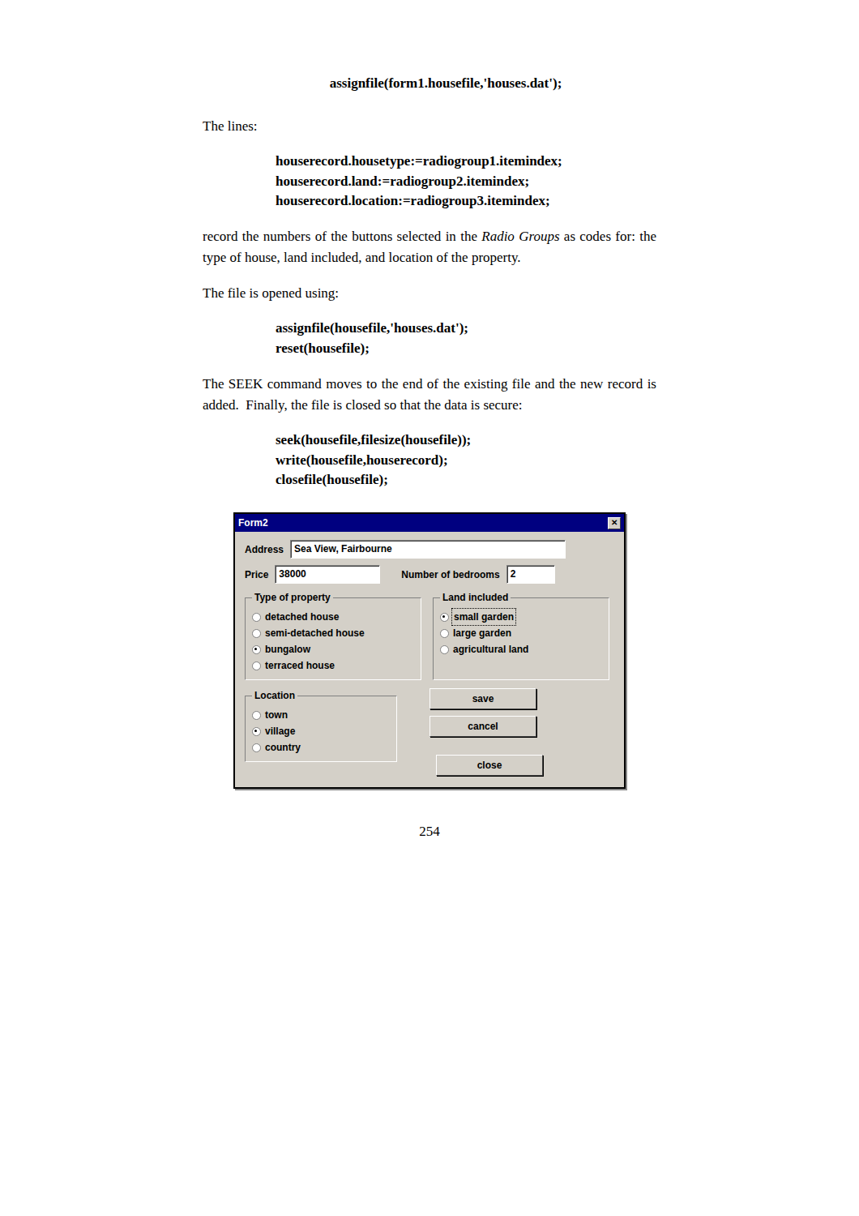assignfile(form1.housefile,'houses.dat');
The lines:
houserecord.housetype:=radiogroup1.itemindex;
houserecord.land:=radiogroup2.itemindex;
houserecord.location:=radiogroup3.itemindex;
record the numbers of the buttons selected in the Radio Groups as codes for: the type of house, land included, and location of the property.
The file is opened using:
assignfile(housefile,'houses.dat');
reset(housefile);
The SEEK command moves to the end of the existing file and the new record is added. Finally, the file is closed so that the data is secure:
seek(housefile,filesize(housefile));
write(housefile,houserecord);
closefile(housefile);
Form2 ✕
Address Sea View, Fairbourne
Price 38000 Number of bedrooms 2
Type of property
detached house
semi-detached house
bungalow
terraced house
Land included
small garden
large garden
agricultural land
Location
town
village
country
save
cancel
close
254